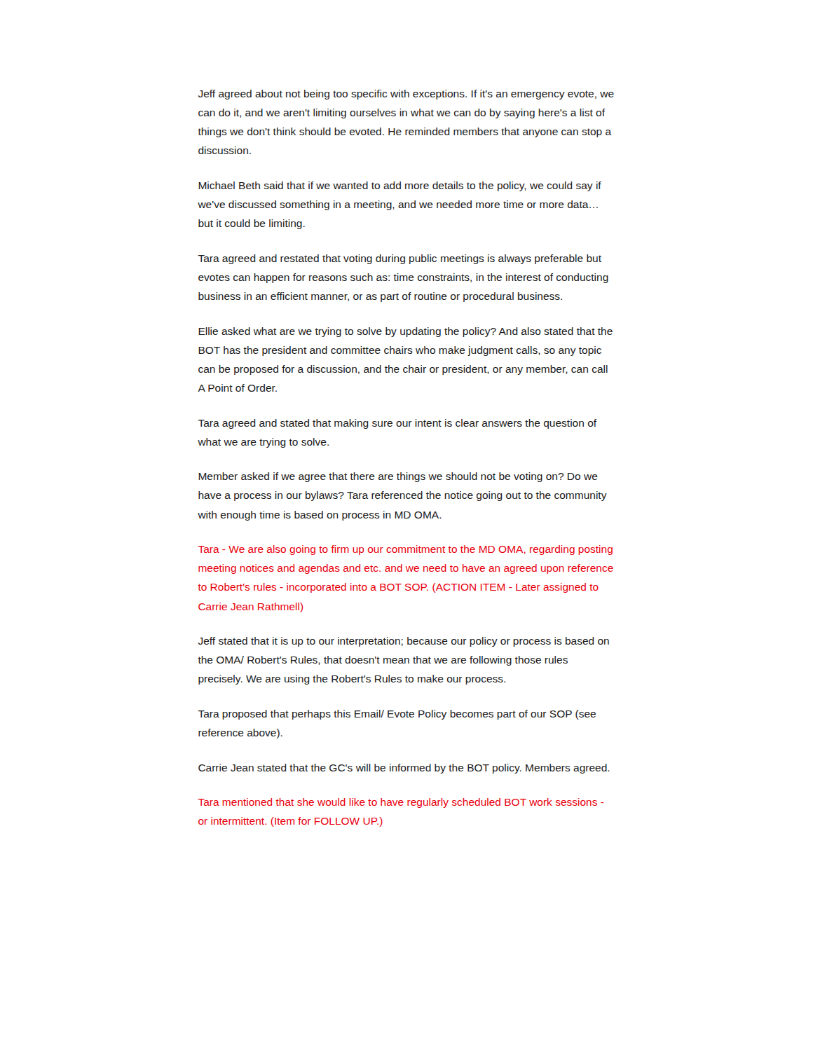Jeff agreed about not being too specific with exceptions. If it's an emergency evote, we can do it, and we aren't limiting ourselves in what we can do by saying here's a list of things we don't think should be evoted. He reminded members that anyone can stop a discussion.
Michael Beth said that if we wanted to add more details to the policy, we could say if we've discussed something in a meeting, and we needed more time or more data… but it could be limiting.
Tara agreed and restated that voting during public meetings is always preferable but evotes can happen for reasons such as: time constraints, in the interest of conducting business in an efficient manner, or as part of routine or procedural business.
Ellie asked what are we trying to solve by updating the policy? And also stated that the BOT has the president and committee chairs who make judgment calls, so any topic can be proposed for a discussion, and the chair or president, or any member, can call A Point of Order.
Tara agreed and stated that making sure our intent is clear answers the question of what we are trying to solve.
Member asked if we agree that there are things we should not be voting on? Do we have a process in our bylaws? Tara referenced the notice going out to the community with enough time is based on process in MD OMA.
Tara - We are also going to firm up our commitment to the MD OMA, regarding posting meeting notices and agendas and etc. and we need to have an agreed upon reference to Robert's rules - incorporated into a BOT SOP. (ACTION ITEM - Later assigned to Carrie Jean Rathmell)
Jeff stated that it is up to our interpretation; because our policy or process is based on the OMA/ Robert's Rules, that doesn't mean that we are following those rules precisely. We are using the Robert's Rules to make our process.
Tara proposed that perhaps this Email/ Evote Policy becomes part of our SOP (see reference above).
Carrie Jean stated that the GC's will be informed by the BOT policy. Members agreed.
Tara mentioned that she would like to have regularly scheduled BOT work sessions - or intermittent. (Item for FOLLOW UP.)